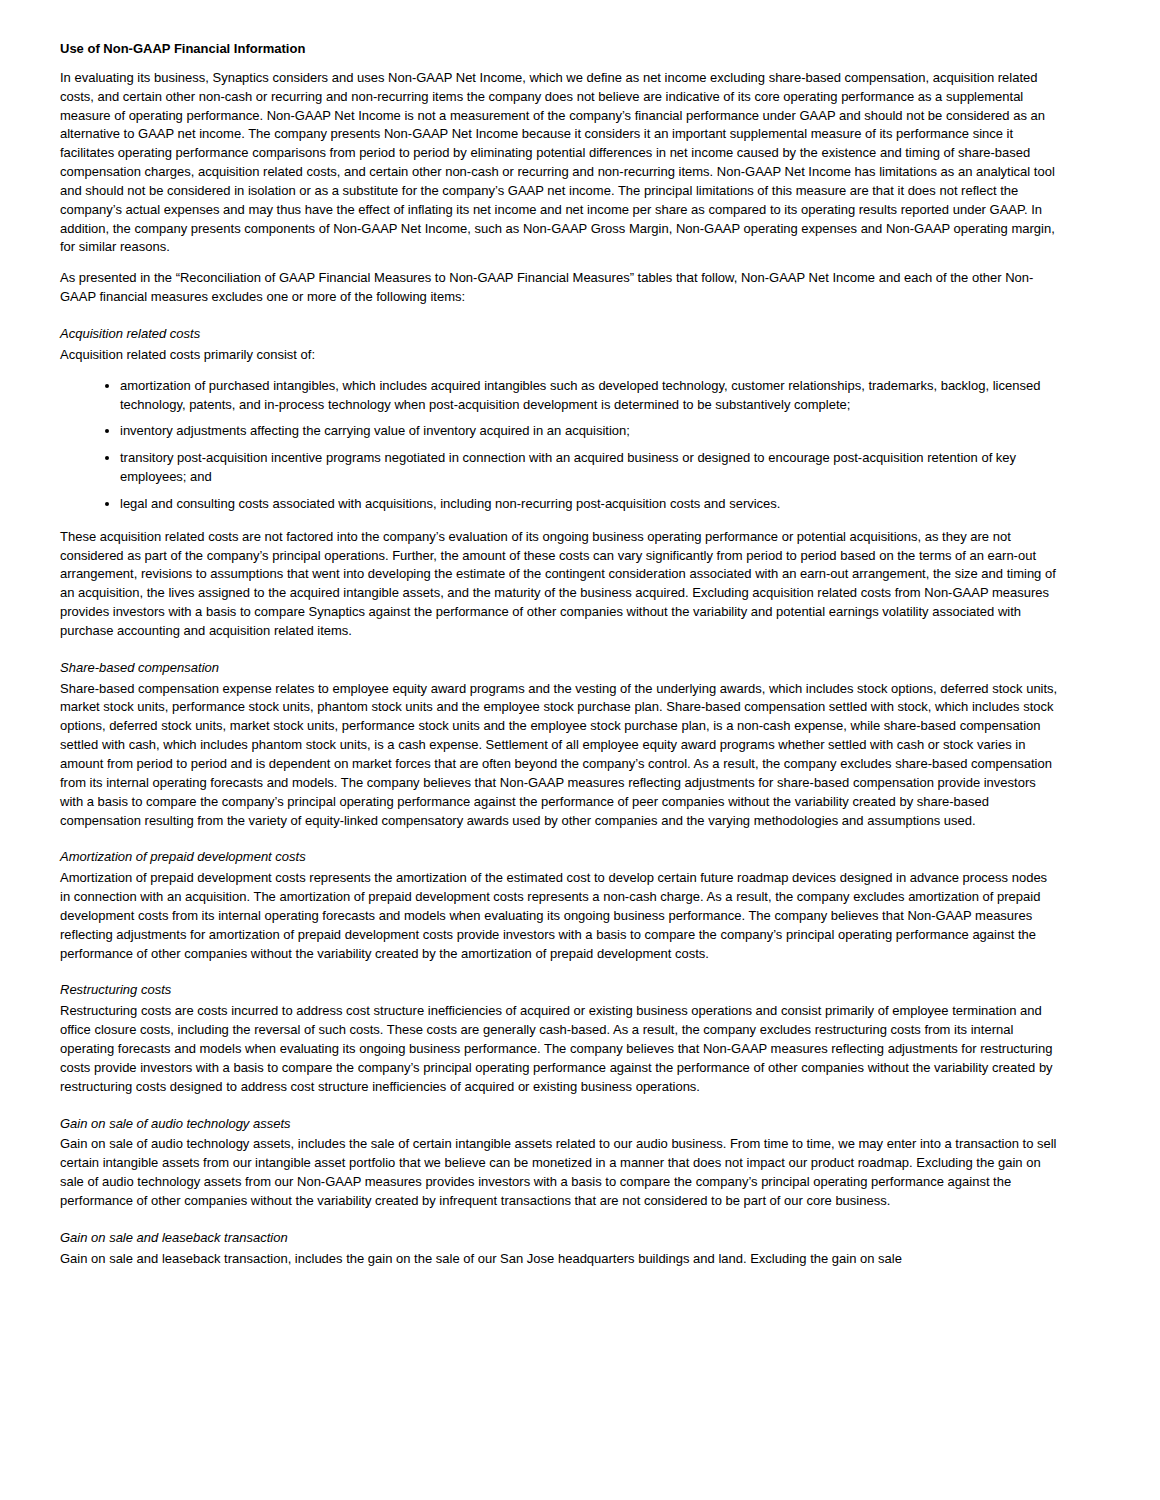Use of Non-GAAP Financial Information
In evaluating its business, Synaptics considers and uses Non-GAAP Net Income, which we define as net income excluding share-based compensation, acquisition related costs, and certain other non-cash or recurring and non-recurring items the company does not believe are indicative of its core operating performance as a supplemental measure of operating performance. Non-GAAP Net Income is not a measurement of the company’s financial performance under GAAP and should not be considered as an alternative to GAAP net income. The company presents Non-GAAP Net Income because it considers it an important supplemental measure of its performance since it facilitates operating performance comparisons from period to period by eliminating potential differences in net income caused by the existence and timing of share-based compensation charges, acquisition related costs, and certain other non-cash or recurring and non-recurring items. Non-GAAP Net Income has limitations as an analytical tool and should not be considered in isolation or as a substitute for the company’s GAAP net income. The principal limitations of this measure are that it does not reflect the company’s actual expenses and may thus have the effect of inflating its net income and net income per share as compared to its operating results reported under GAAP. In addition, the company presents components of Non-GAAP Net Income, such as Non-GAAP Gross Margin, Non-GAAP operating expenses and Non-GAAP operating margin, for similar reasons.
As presented in the “Reconciliation of GAAP Financial Measures to Non-GAAP Financial Measures” tables that follow, Non-GAAP Net Income and each of the other Non-GAAP financial measures excludes one or more of the following items:
Acquisition related costs
Acquisition related costs primarily consist of:
amortization of purchased intangibles, which includes acquired intangibles such as developed technology, customer relationships, trademarks, backlog, licensed technology, patents, and in-process technology when post-acquisition development is determined to be substantively complete;
inventory adjustments affecting the carrying value of inventory acquired in an acquisition;
transitory post-acquisition incentive programs negotiated in connection with an acquired business or designed to encourage post-acquisition retention of key employees; and
legal and consulting costs associated with acquisitions, including non-recurring post-acquisition costs and services.
These acquisition related costs are not factored into the company’s evaluation of its ongoing business operating performance or potential acquisitions, as they are not considered as part of the company’s principal operations. Further, the amount of these costs can vary significantly from period to period based on the terms of an earn-out arrangement, revisions to assumptions that went into developing the estimate of the contingent consideration associated with an earn-out arrangement, the size and timing of an acquisition, the lives assigned to the acquired intangible assets, and the maturity of the business acquired. Excluding acquisition related costs from Non-GAAP measures provides investors with a basis to compare Synaptics against the performance of other companies without the variability and potential earnings volatility associated with purchase accounting and acquisition related items.
Share-based compensation
Share-based compensation expense relates to employee equity award programs and the vesting of the underlying awards, which includes stock options, deferred stock units, market stock units, performance stock units, phantom stock units and the employee stock purchase plan. Share-based compensation settled with stock, which includes stock options, deferred stock units, market stock units, performance stock units and the employee stock purchase plan, is a non-cash expense, while share-based compensation settled with cash, which includes phantom stock units, is a cash expense. Settlement of all employee equity award programs whether settled with cash or stock varies in amount from period to period and is dependent on market forces that are often beyond the company’s control. As a result, the company excludes share-based compensation from its internal operating forecasts and models. The company believes that Non-GAAP measures reflecting adjustments for share-based compensation provide investors with a basis to compare the company’s principal operating performance against the performance of peer companies without the variability created by share-based compensation resulting from the variety of equity-linked compensatory awards used by other companies and the varying methodologies and assumptions used.
Amortization of prepaid development costs
Amortization of prepaid development costs represents the amortization of the estimated cost to develop certain future roadmap devices designed in advance process nodes in connection with an acquisition. The amortization of prepaid development costs represents a non-cash charge. As a result, the company excludes amortization of prepaid development costs from its internal operating forecasts and models when evaluating its ongoing business performance. The company believes that Non-GAAP measures reflecting adjustments for amortization of prepaid development costs provide investors with a basis to compare the company’s principal operating performance against the performance of other companies without the variability created by the amortization of prepaid development costs.
Restructuring costs
Restructuring costs are costs incurred to address cost structure inefficiencies of acquired or existing business operations and consist primarily of employee termination and office closure costs, including the reversal of such costs. These costs are generally cash-based. As a result, the company excludes restructuring costs from its internal operating forecasts and models when evaluating its ongoing business performance. The company believes that Non-GAAP measures reflecting adjustments for restructuring costs provide investors with a basis to compare the company’s principal operating performance against the performance of other companies without the variability created by restructuring costs designed to address cost structure inefficiencies of acquired or existing business operations.
Gain on sale of audio technology assets
Gain on sale of audio technology assets, includes the sale of certain intangible assets related to our audio business. From time to time, we may enter into a transaction to sell certain intangible assets from our intangible asset portfolio that we believe can be monetized in a manner that does not impact our product roadmap. Excluding the gain on sale of audio technology assets from our Non-GAAP measures provides investors with a basis to compare the company’s principal operating performance against the performance of other companies without the variability created by infrequent transactions that are not considered to be part of our core business.
Gain on sale and leaseback transaction
Gain on sale and leaseback transaction, includes the gain on the sale of our San Jose headquarters buildings and land. Excluding the gain on sale